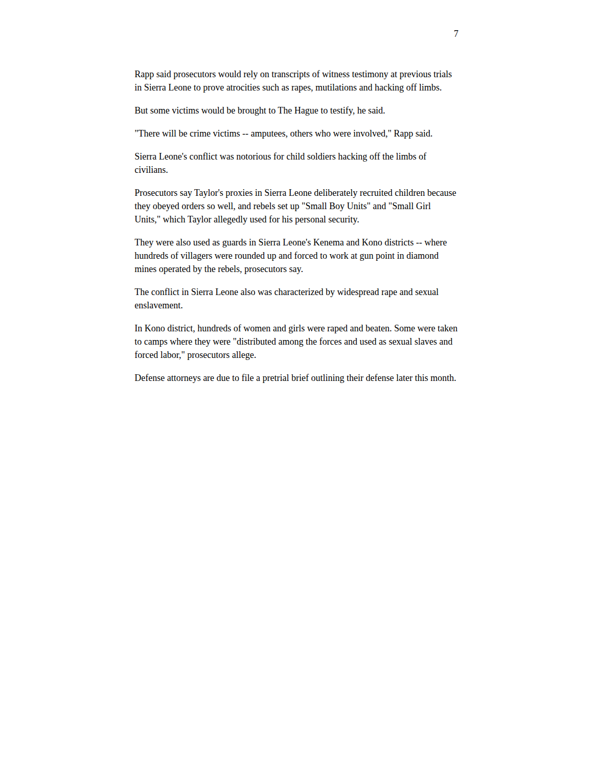7
Rapp said prosecutors would rely on transcripts of witness testimony at previous trials in Sierra Leone to prove atrocities such as rapes, mutilations and hacking off limbs.
But some victims would be brought to The Hague to testify, he said.
"There will be crime victims -- amputees, others who were involved," Rapp said.
Sierra Leone's conflict was notorious for child soldiers hacking off the limbs of civilians.
Prosecutors say Taylor's proxies in Sierra Leone deliberately recruited children because they obeyed orders so well, and rebels set up "Small Boy Units" and "Small Girl Units," which Taylor allegedly used for his personal security.
They were also used as guards in Sierra Leone's Kenema and Kono districts -- where hundreds of villagers were rounded up and forced to work at gun point in diamond mines operated by the rebels, prosecutors say.
The conflict in Sierra Leone also was characterized by widespread rape and sexual enslavement.
In Kono district, hundreds of women and girls were raped and beaten. Some were taken to camps where they were "distributed among the forces and used as sexual slaves and forced labor," prosecutors allege.
Defense attorneys are due to file a pretrial brief outlining their defense later this month.